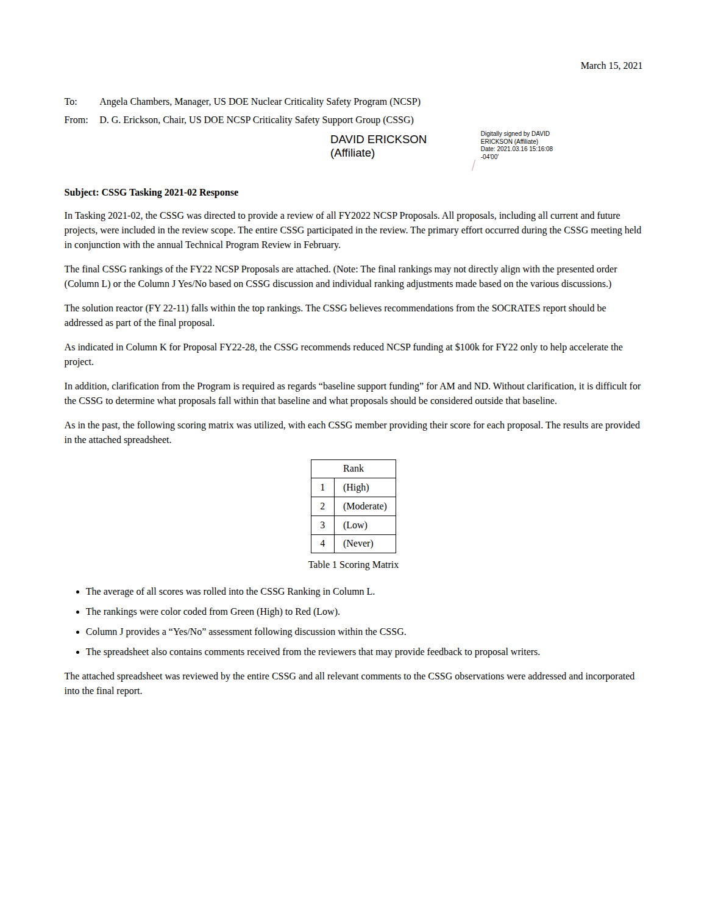March 15, 2021
To: Angela Chambers, Manager, US DOE Nuclear Criticality Safety Program (NCSP)
From: D. G. Erickson, Chair, US DOE NCSP Criticality Safety Support Group (CSSG)
DAVID ERICKSON
(Affiliate)
Digitally signed by DAVID ERICKSON (Affiliate)
Date: 2021.03.16 15:16:08 -04'00'
⁄
Subject: CSSG Tasking 2021-02 Response
In Tasking 2021-02, the CSSG was directed to provide a review of all FY2022 NCSP Proposals. All proposals, including all current and future projects, were included in the review scope. The entire CSSG participated in the review. The primary effort occurred during the CSSG meeting held in conjunction with the annual Technical Program Review in February.
The final CSSG rankings of the FY22 NCSP Proposals are attached. (Note: The final rankings may not directly align with the presented order (Column L) or the Column J Yes/No based on CSSG discussion and individual ranking adjustments made based on the various discussions.)
The solution reactor (FY 22-11) falls within the top rankings. The CSSG believes recommendations from the SOCRATES report should be addressed as part of the final proposal.
As indicated in Column K for Proposal FY22-28, the CSSG recommends reduced NCSP funding at $100k for FY22 only to help accelerate the project.
In addition, clarification from the Program is required as regards “baseline support funding” for AM and ND. Without clarification, it is difficult for the CSSG to determine what proposals fall within that baseline and what proposals should be considered outside that baseline.
As in the past, the following scoring matrix was utilized, with each CSSG member providing their score for each proposal. The results are provided in the attached spreadsheet.
| Rank |
| --- |
| 1 | (High) |
| 2 | (Moderate) |
| 3 | (Low) |
| 4 | (Never) |
Table 1 Scoring Matrix
The average of all scores was rolled into the CSSG Ranking in Column L.
The rankings were color coded from Green (High) to Red (Low).
Column J provides a “Yes/No” assessment following discussion within the CSSG.
The spreadsheet also contains comments received from the reviewers that may provide feedback to proposal writers.
The attached spreadsheet was reviewed by the entire CSSG and all relevant comments to the CSSG observations were addressed and incorporated into the final report.